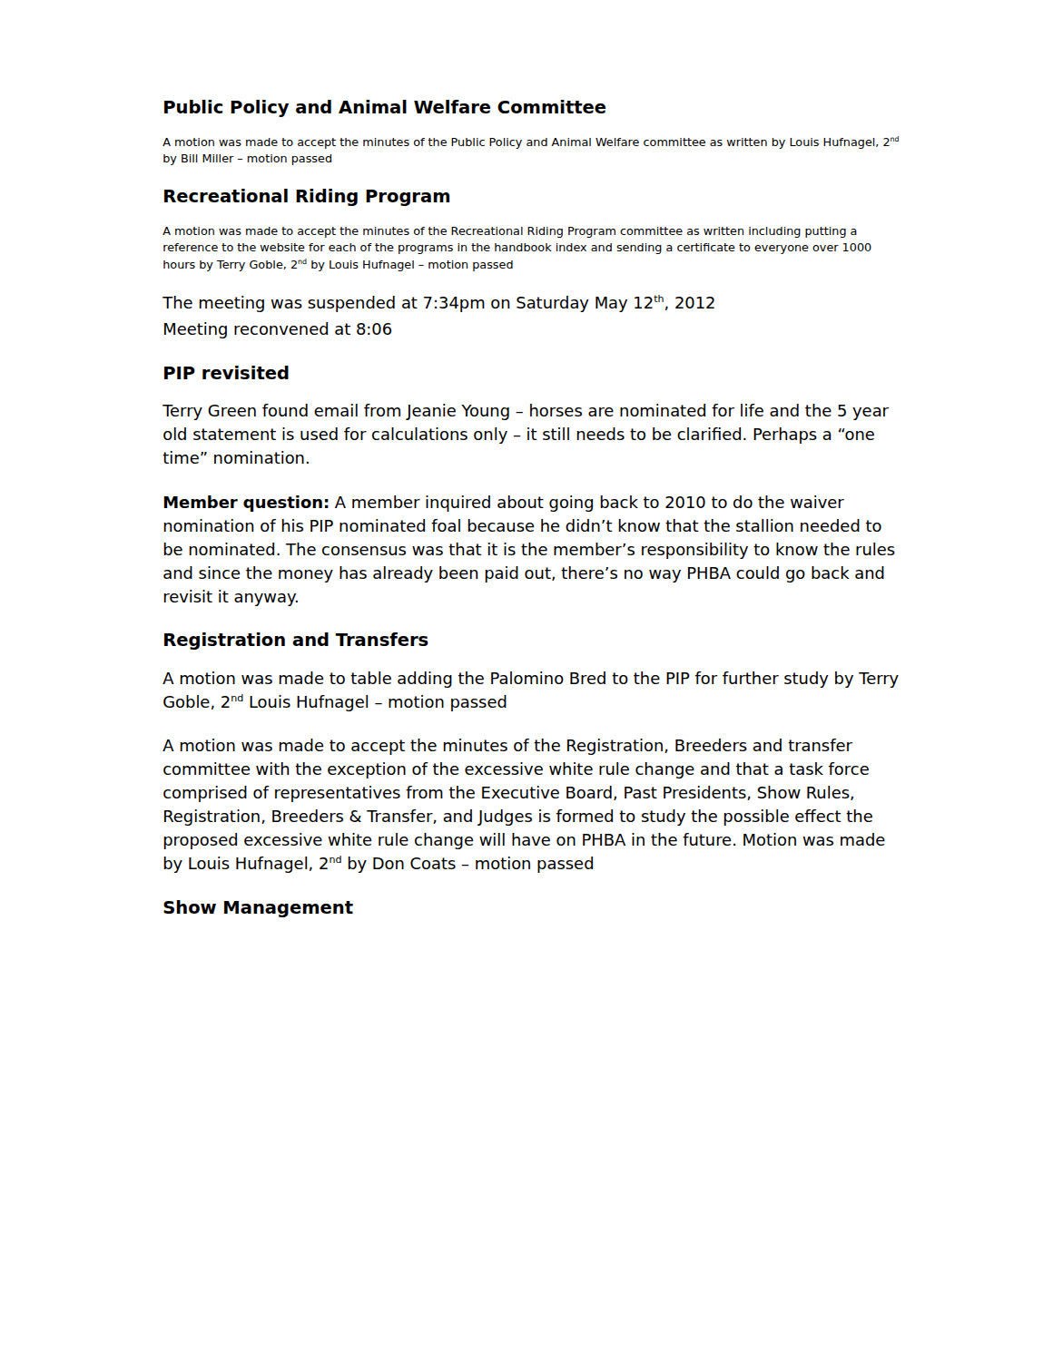Public Policy and Animal Welfare Committee
A motion was made to accept the minutes of the Public Policy and Animal Welfare committee as written by Louis Hufnagel, 2nd by Bill Miller – motion passed
Recreational Riding Program
A motion was made to accept the minutes of the Recreational Riding Program committee as written including putting a reference to the website for each of the programs in the handbook index and sending a certificate to everyone over 1000 hours by Terry Goble, 2nd by Louis Hufnagel – motion passed
The meeting was suspended at 7:34pm on Saturday May 12th, 2012
Meeting reconvened at 8:06
PIP revisited
Terry Green found email from Jeanie Young – horses are nominated for life and the 5 year old statement is used for calculations only – it still needs to be clarified. Perhaps a “one time” nomination.
Member question: A member inquired about going back to 2010 to do the waiver nomination of his PIP nominated foal because he didn’t know that the stallion needed to be nominated. The consensus was that it is the member’s responsibility to know the rules and since the money has already been paid out, there’s no way PHBA could go back and revisit it anyway.
Registration and Transfers
A motion was made to table adding the Palomino Bred to the PIP for further study by Terry Goble, 2nd Louis Hufnagel – motion passed
A motion was made to accept the minutes of the Registration, Breeders and transfer committee with the exception of the excessive white rule change and that a task force comprised of representatives from the Executive Board, Past Presidents, Show Rules, Registration, Breeders & Transfer, and Judges is formed to study the possible effect the proposed excessive white rule change will have on PHBA in the future. Motion was made by Louis Hufnagel, 2nd by Don Coats – motion passed
Show Management